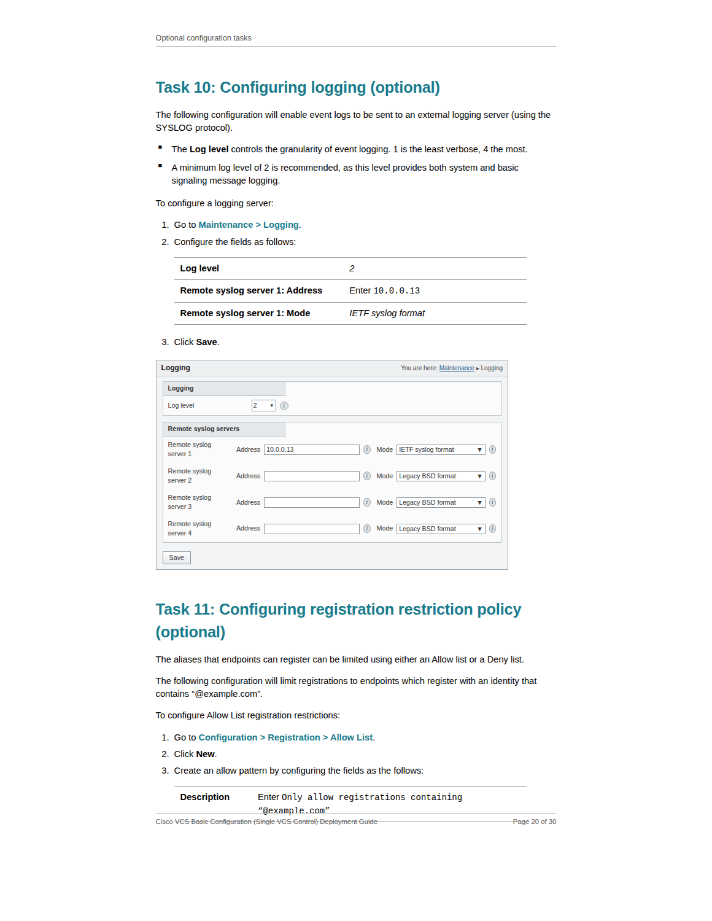Optional configuration tasks
Task 10: Configuring logging (optional)
The following configuration will enable event logs to be sent to an external logging server (using the SYSLOG protocol).
The Log level controls the granularity of event logging. 1 is the least verbose, 4 the most.
A minimum log level of 2 is recommended, as this level provides both system and basic signaling message logging.
To configure a logging server:
Go to Maintenance > Logging.
Configure the fields as follows:
| Log level | 2 |
| Remote syslog server 1: Address | Enter 10.0.0.13 |
| Remote syslog server 1: Mode | IETF syslog format |
Click Save.
Logging
You are here: Maintenance ▸ Logging
Logging
Log level
2 ▼ i
Remote syslog servers
Remote syslog server 1
Address 10.0.0.13 i Mode IETF syslog format ▼ i
Remote syslog server 2
Address i Mode Legacy BSD format ▼ i
Remote syslog server 3
Address i Mode Legacy BSD format ▼ i
Remote syslog server 4
Address i Mode Legacy BSD format ▼ i
Save
Task 11: Configuring registration restriction policy (optional)
The aliases that endpoints can register can be limited using either an Allow list or a Deny list.
The following configuration will limit registrations to endpoints which register with an identity that contains “@example.com”.
To configure Allow List registration restrictions:
Go to Configuration > Registration > Allow List.
Click New.
Create an allow pattern by configuring the fields as the follows:
| Description | Enter Only allow registrations containing “@example.com” |
Cisco VCS Basic Configuration (Single VCS Control) Deployment Guide
Page 20 of 30